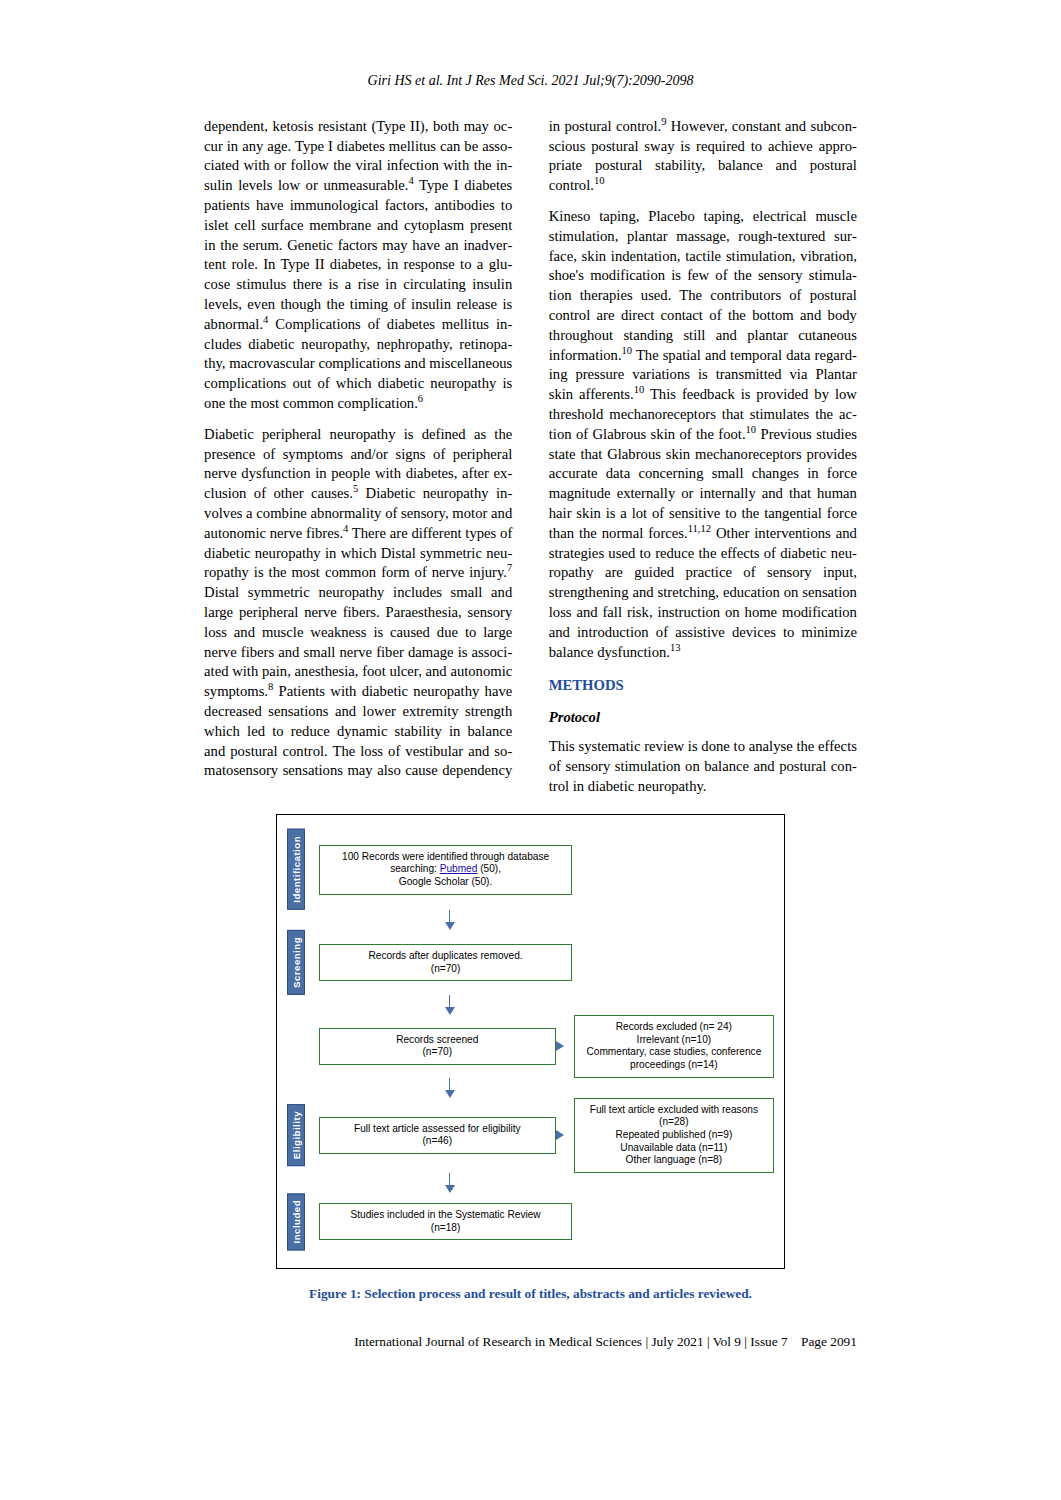Giri HS et al. Int J Res Med Sci. 2021 Jul;9(7):2090-2098
dependent, ketosis resistant (Type II), both may occur in any age. Type I diabetes mellitus can be associated with or follow the viral infection with the insulin levels low or unmeasurable.4 Type I diabetes patients have immunological factors, antibodies to islet cell surface membrane and cytoplasm present in the serum. Genetic factors may have an inadvertent role. In Type II diabetes, in response to a glucose stimulus there is a rise in circulating insulin levels, even though the timing of insulin release is abnormal.4 Complications of diabetes mellitus includes diabetic neuropathy, nephropathy, retinopathy, macrovascular complications and miscellaneous complications out of which diabetic neuropathy is one the most common complication.6
Diabetic peripheral neuropathy is defined as the presence of symptoms and/or signs of peripheral nerve dysfunction in people with diabetes, after exclusion of other causes.5 Diabetic neuropathy involves a combine abnormality of sensory, motor and autonomic nerve fibres.4 There are different types of diabetic neuropathy in which Distal symmetric neuropathy is the most common form of nerve injury.7 Distal symmetric neuropathy includes small and large peripheral nerve fibers. Paraesthesia, sensory loss and muscle weakness is caused due to large nerve fibers and small nerve fiber damage is associated with pain, anesthesia, foot ulcer, and autonomic symptoms.8 Patients with diabetic neuropathy have decreased sensations and lower extremity strength which led to reduce dynamic stability in balance and postural control. The loss of vestibular and somatosensory sensations may also cause dependency in postural control.9 However, constant and subconscious postural sway is required to achieve appropriate postural stability, balance and postural control.10
Kineso taping, Placebo taping, electrical muscle stimulation, plantar massage, rough-textured surface, skin indentation, tactile stimulation, vibration, shoe's modification is few of the sensory stimulation therapies used. The contributors of postural control are direct contact of the bottom and body throughout standing still and plantar cutaneous information.10 The spatial and temporal data regarding pressure variations is transmitted via Plantar skin afferents.10 This feedback is provided by low threshold mechanoreceptors that stimulates the action of Glabrous skin of the foot.10 Previous studies state that Glabrous skin mechanoreceptors provides accurate data concerning small changes in force magnitude externally or internally and that human hair skin is a lot of sensitive to the tangential force than the normal forces.11,12 Other interventions and strategies used to reduce the effects of diabetic neuropathy are guided practice of sensory input, strengthening and stretching, education on sensation loss and fall risk, instruction on home modification and introduction of assistive devices to minimize balance dysfunction.13
METHODS
Protocol
This systematic review is done to analyse the effects of sensory stimulation on balance and postural control in diabetic neuropathy.
Identification
100 Records were identified through database searching: Pubmed (50),
Google Scholar (50).
Screening
Records after duplicates removed.
(n=70)
Records screened
(n=70)
Records excluded (n= 24)
Irrelevant (n=10)
Commentary, case studies, conference proceedings (n=14)
Eligibility
Full text article assessed for eligibility
(n=46)
Full text article excluded with reasons (n=28)
Repeated published (n=9)
Unavailable data (n=11)
Other language (n=8)
Included
Studies included in the Systematic Review
(n=18)
Figure 1: Selection process and result of titles, abstracts and articles reviewed.
International Journal of Research in Medical Sciences | July 2021 | Vol 9 | Issue 7 Page 2091